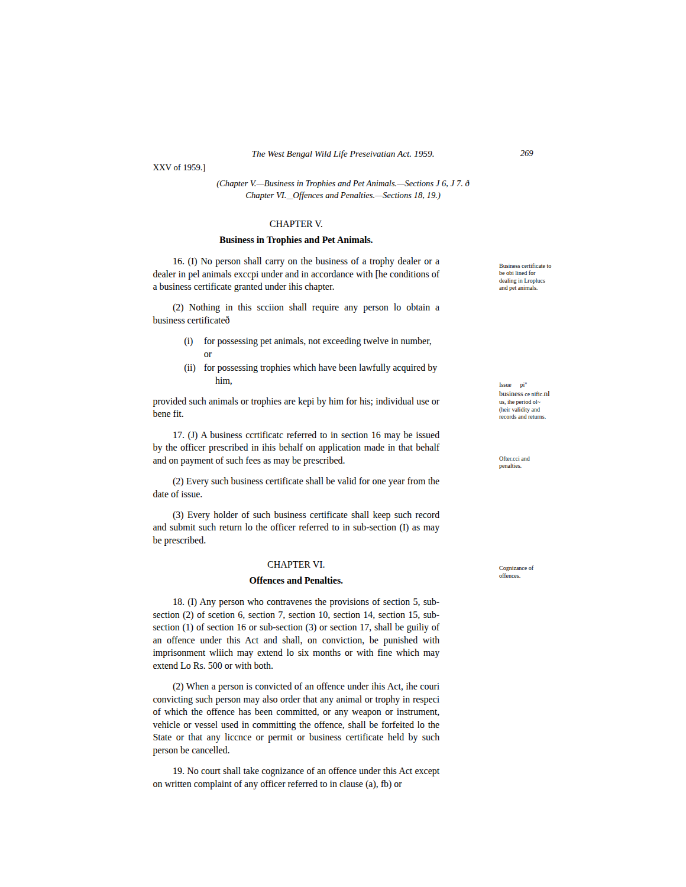The West Bengal Wild Life Preseivatian Act. 1959. 269
XXV of 1959.]
(Chapter V.—Business in Trophies and Pet Animals.—Sections J 6, J 7. ð Chapter VI.—Offences and Penalties.—Sections 18, 19.)
CHAPTER V.
Business in Trophies and Pet Animals.
16. (I) No person shall carry on the business of a trophy dealer or a dealer in pel animals exccpi under and in accordance with [he conditions of a business certificate granted under ihis chapter.
(2) Nothing in this scciion shall require any person lo obtain a business certificateð
(i) for possessing pet animals, not exceeding twelve in number, or
(ii) for possessing trophies which have been lawfully acquired by him,
provided such animals or trophies are kepi by him for his; individual use or bene fit.
17. (J) A business ccrtificatc referred to in section 16 may be issued by the officer prescribed in ihis behalf on application made in that behalf and on payment of such fees as may be prescribed.
(2) Every such business certificate shall be valid for one year from the date of issue.
(3) Every holder of such business certificate shall keep such record and submit such return lo the officer referred to in sub-section (I) as may be prescribed.
CHAPTER VI.
Offences and Penalties.
18. (I) Any person who contravenes the provisions of section 5, sub-section (2) of scetion 6, section 7, section 10, section 14, section 15, sub-section (1) of section 16 or sub-section (3) or section 17, shall be guiliy of an offence under this Act and shall, on conviction, be punished with imprisonment wliich may extend lo six months or with fine which may extend Lo Rs. 500 or with both.
(2) When a person is convicted of an offence under ihis Act, ihe couri convicting such person may also order that any animal or trophy in respeci of which the offence has been committed, or any weapon or instrument, vehicle or vessel used in committing the offence, shall be forfeited lo the State or that any liccnce or permit or business certificate held by such person be cancelled.
19. No court shall take cognizance of an offence under this Act except on written complaint of any officer referred to in clause (a), fb) or
Business certificate to be obi lined for dealing in Lroplucs and pet animals.
Issue pi"
business ce nific.nl us, ihe period ol~ (heir validity and records and returns.
Ofter.cci and penalties.
Cognizance of offences.